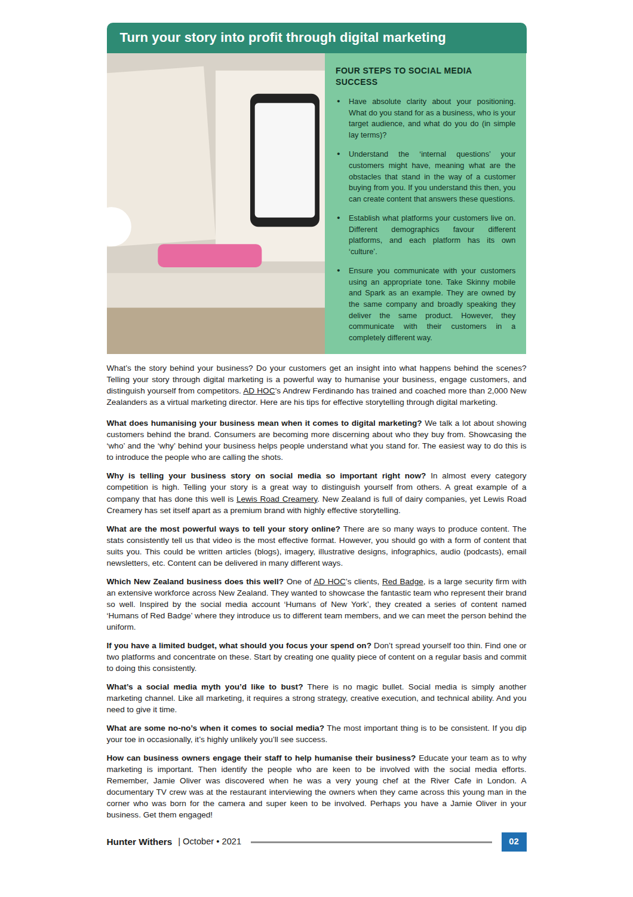Turn your story into profit through digital marketing
FOUR STEPS TO SOCIAL MEDIA SUCCESS
Have absolute clarity about your positioning. What do you stand for as a business, who is your target audience, and what do you do (in simple lay terms)?
Understand the ‘internal questions’ your customers might have, meaning what are the obstacles that stand in the way of a customer buying from you. If you understand this then, you can create content that answers these questions.
Establish what platforms your customers live on. Different demographics favour different platforms, and each platform has its own ‘culture’.
Ensure you communicate with your customers using an appropriate tone. Take Skinny mobile and Spark as an example. They are owned by the same company and broadly speaking they deliver the same product. However, they communicate with their customers in a completely different way.
What’s the story behind your business? Do your customers get an insight into what happens behind the scenes? Telling your story through digital marketing is a powerful way to humanise your business, engage customers, and distinguish yourself from competitors. AD HOC’s Andrew Ferdinando has trained and coached more than 2,000 New Zealanders as a virtual marketing director. Here are his tips for effective storytelling through digital marketing.
What does humanising your business mean when it comes to digital marketing? We talk a lot about showing customers behind the brand. Consumers are becoming more discerning about who they buy from. Showcasing the ‘who’ and the ‘why’ behind your business helps people understand what you stand for. The easiest way to do this is to introduce the people who are calling the shots.
Why is telling your business story on social media so important right now? In almost every category competition is high. Telling your story is a great way to distinguish yourself from others. A great example of a company that has done this well is Lewis Road Creamery. New Zealand is full of dairy companies, yet Lewis Road Creamery has set itself apart as a premium brand with highly effective storytelling.
What are the most powerful ways to tell your story online? There are so many ways to produce content. The stats consistently tell us that video is the most effective format. However, you should go with a form of content that suits you. This could be written articles (blogs), imagery, illustrative designs, infographics, audio (podcasts), email newsletters, etc. Content can be delivered in many different ways.
Which New Zealand business does this well? One of AD HOC’s clients, Red Badge, is a large security firm with an extensive workforce across New Zealand. They wanted to showcase the fantastic team who represent their brand so well. Inspired by the social media account ‘Humans of New York’, they created a series of content named ‘Humans of Red Badge’ where they introduce us to different team members, and we can meet the person behind the uniform.
If you have a limited budget, what should you focus your spend on? Don’t spread yourself too thin. Find one or two platforms and concentrate on these. Start by creating one quality piece of content on a regular basis and commit to doing this consistently.
What’s a social media myth you’d like to bust? There is no magic bullet. Social media is simply another marketing channel. Like all marketing, it requires a strong strategy, creative execution, and technical ability. And you need to give it time.
What are some no-no’s when it comes to social media? The most important thing is to be consistent. If you dip your toe in occasionally, it’s highly unlikely you’ll see success.
How can business owners engage their staff to help humanise their business? Educate your team as to why marketing is important. Then identify the people who are keen to be involved with the social media efforts. Remember, Jamie Oliver was discovered when he was a very young chef at the River Cafe in London. A documentary TV crew was at the restaurant interviewing the owners when they came across this young man in the corner who was born for the camera and super keen to be involved. Perhaps you have a Jamie Oliver in your business. Get them engaged!
Hunter Withers | October • 2021 02